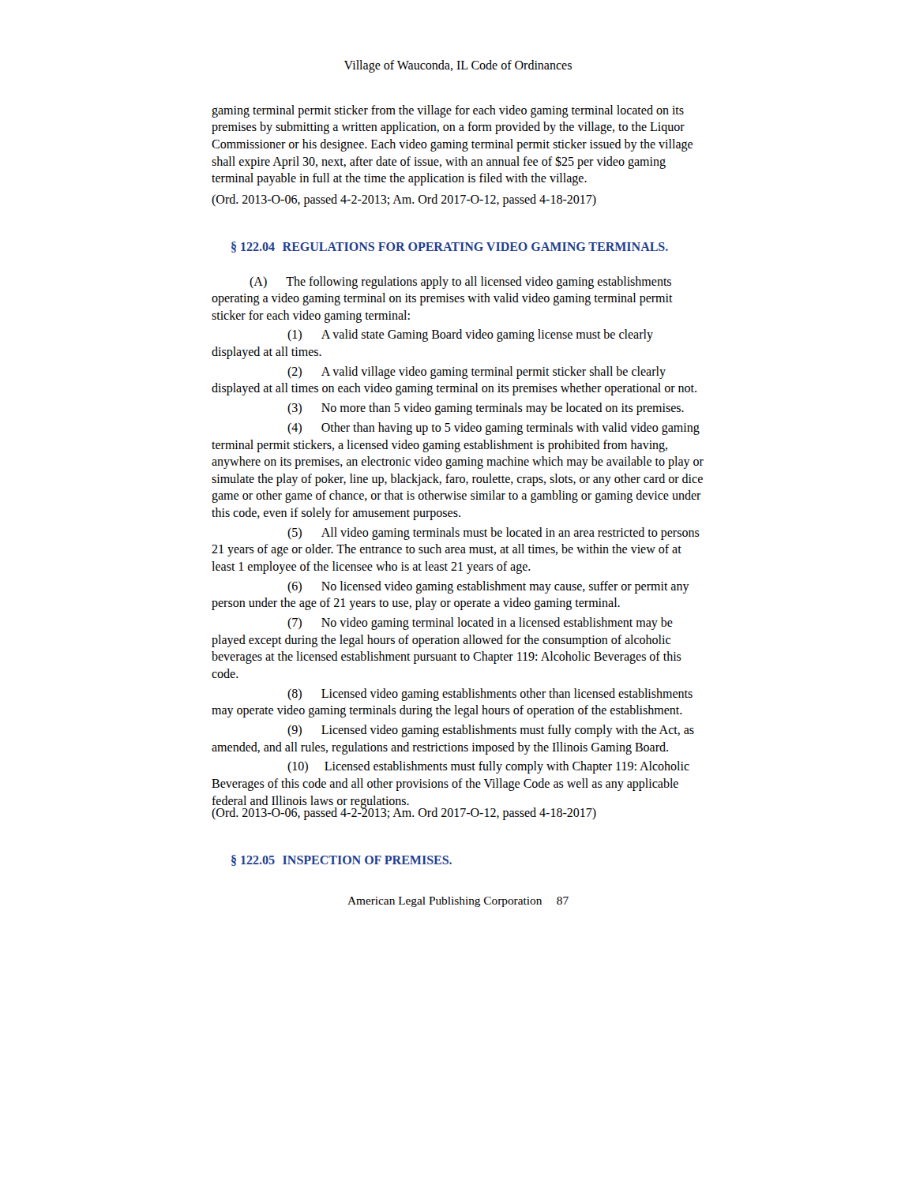Village of Wauconda, IL Code of Ordinances
gaming terminal permit sticker from the village for each video gaming terminal located on its premises by submitting a written application, on a form provided by the village, to the Liquor Commissioner or his designee. Each video gaming terminal permit sticker issued by the village shall expire April 30, next, after date of issue, with an annual fee of $25 per video gaming terminal payable in full at the time the application is filed with the village.
(Ord. 2013-O-06, passed 4-2-2013; Am. Ord 2017-O-12, passed 4-18-2017)
§ 122.04 REGULATIONS FOR OPERATING VIDEO GAMING TERMINALS.
(A) The following regulations apply to all licensed video gaming establishments operating a video gaming terminal on its premises with valid video gaming terminal permit sticker for each video gaming terminal:
(1) A valid state Gaming Board video gaming license must be clearly displayed at all times.
(2) A valid village video gaming terminal permit sticker shall be clearly displayed at all times on each video gaming terminal on its premises whether operational or not.
(3) No more than 5 video gaming terminals may be located on its premises.
(4) Other than having up to 5 video gaming terminals with valid video gaming terminal permit stickers, a licensed video gaming establishment is prohibited from having, anywhere on its premises, an electronic video gaming machine which may be available to play or simulate the play of poker, line up, blackjack, faro, roulette, craps, slots, or any other card or dice game or other game of chance, or that is otherwise similar to a gambling or gaming device under this code, even if solely for amusement purposes.
(5) All video gaming terminals must be located in an area restricted to persons 21 years of age or older. The entrance to such area must, at all times, be within the view of at least 1 employee of the licensee who is at least 21 years of age.
(6) No licensed video gaming establishment may cause, suffer or permit any person under the age of 21 years to use, play or operate a video gaming terminal.
(7) No video gaming terminal located in a licensed establishment may be played except during the legal hours of operation allowed for the consumption of alcoholic beverages at the licensed establishment pursuant to Chapter 119: Alcoholic Beverages of this code.
(8) Licensed video gaming establishments other than licensed establishments may operate video gaming terminals during the legal hours of operation of the establishment.
(9) Licensed video gaming establishments must fully comply with the Act, as amended, and all rules, regulations and restrictions imposed by the Illinois Gaming Board.
(10) Licensed establishments must fully comply with Chapter 119: Alcoholic Beverages of this code and all other provisions of the Village Code as well as any applicable federal and Illinois laws or regulations.
(Ord. 2013-O-06, passed 4-2-2013; Am. Ord 2017-O-12, passed 4-18-2017)
§ 122.05 INSPECTION OF PREMISES.
American Legal Publishing Corporation87